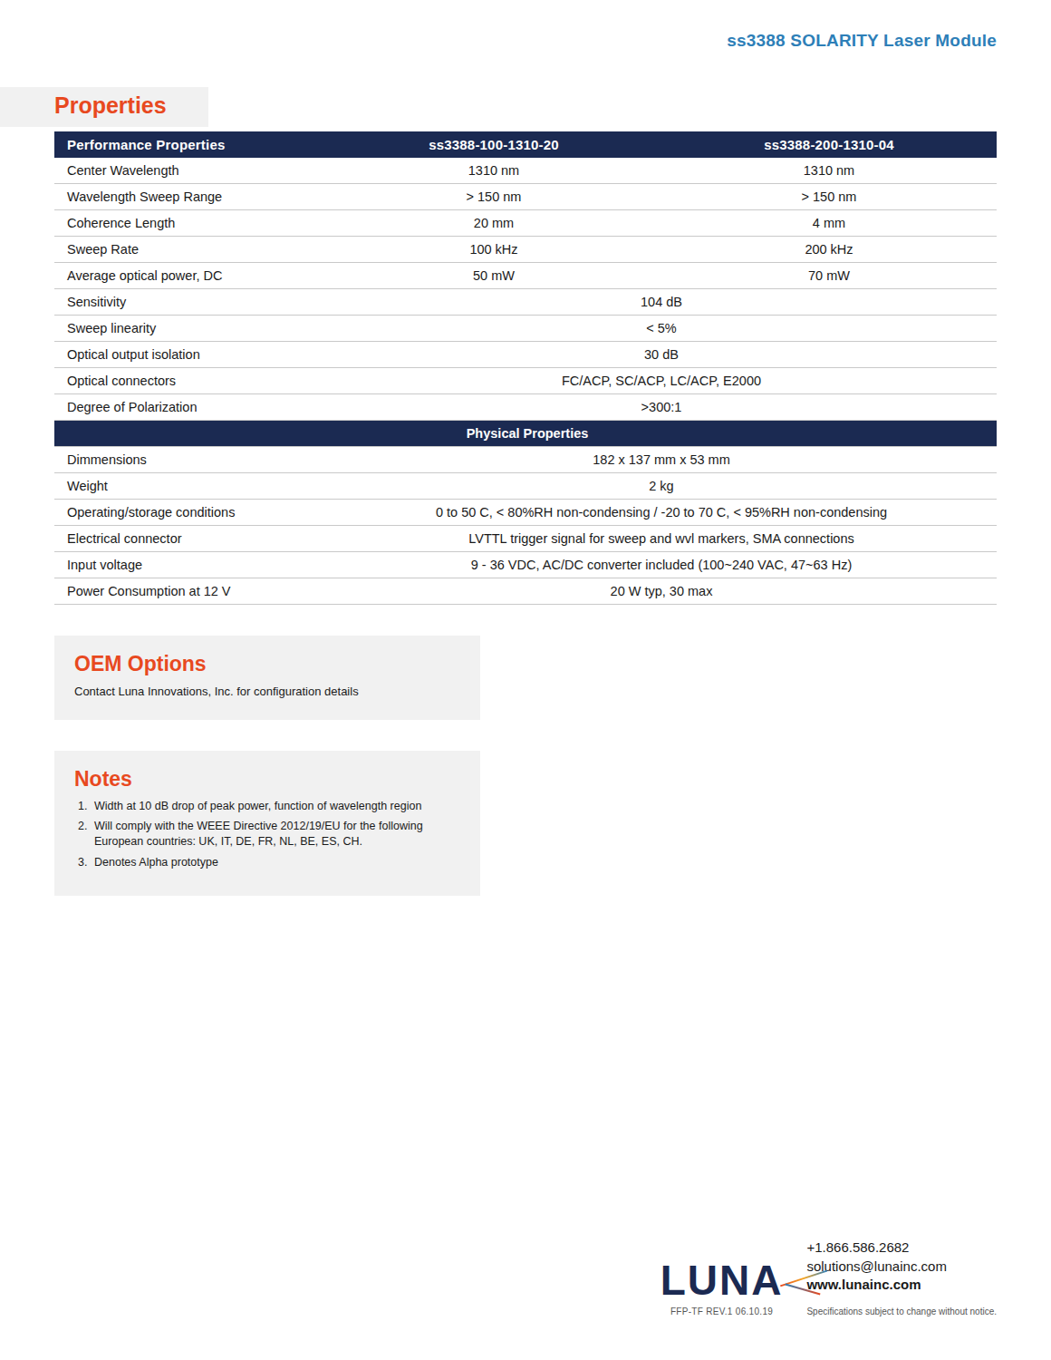ss3388 SOLARITY Laser Module
Properties
| Performance Properties | ss3388-100-1310-20 | ss3388-200-1310-04 |
| --- | --- | --- |
| Center Wavelength | 1310 nm | 1310 nm |
| Wavelength Sweep Range | > 150 nm | > 150 nm |
| Coherence Length | 20 mm | 4 mm |
| Sweep Rate | 100 kHz | 200 kHz |
| Average optical power, DC | 50 mW | 70 mW |
| Sensitivity | 104 dB |
| Sweep linearity | < 5% |
| Optical output isolation | 30 dB |
| Optical connectors | FC/ACP, SC/ACP, LC/ACP, E2000 |
| Degree of Polarization | >300:1 |
| Physical Properties |
| Dimmensions | 182 x 137 mm x 53 mm |
| Weight | 2 kg |
| Operating/storage conditions | 0 to 50 C, < 80%RH non-condensing / -20 to 70 C, < 95%RH non-condensing |
| Electrical connector | LVTTL trigger signal for sweep and wvl markers, SMA connections |
| Input voltage | 9 - 36 VDC, AC/DC converter included (100~240 VAC, 47~63 Hz) |
| Power Consumption at 12 V | 20 W typ, 30 max |
OEM Options
Contact Luna Innovations, Inc. for configuration details
Notes
Width at 10 dB drop of peak power, function of wavelength region
Will comply with the WEEE Directive 2012/19/EU for the following European countries: UK, IT, DE, FR, NL, BE, ES, CH.
Denotes Alpha prototype
LUNA
FFP-TF REV.1 06.10.19
+1.866.586.2682
solutions@lunainc.com
www.lunainc.com
Specifications subject to change without notice.